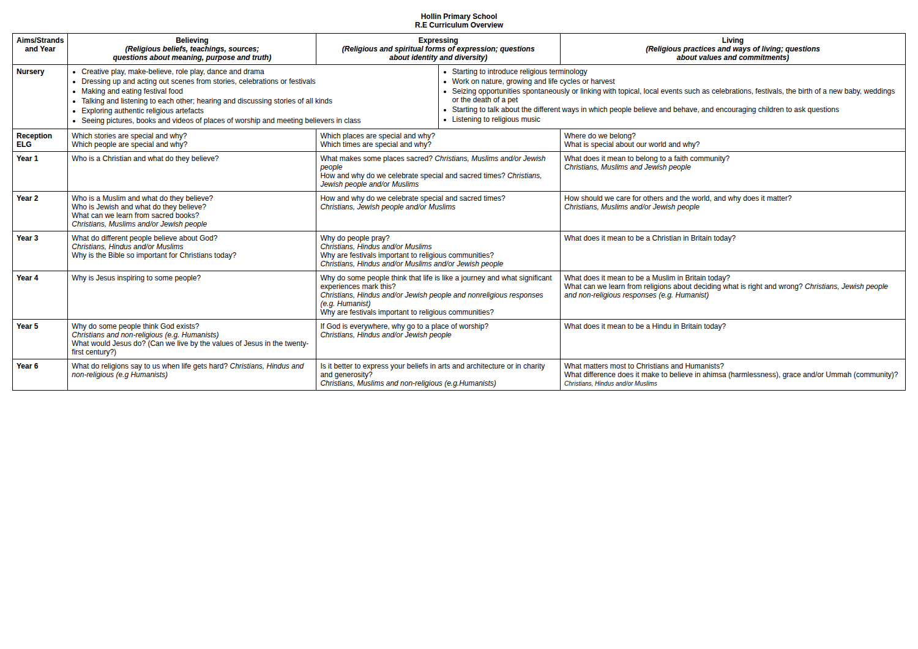Hollin Primary School R.E Curriculum Overview
| Aims/Strands and Year | Believing (Religious beliefs, teachings, sources; questions about meaning, purpose and truth) | Expressing (Religious and spiritual forms of expression; questions about identity and diversity) | Living (Religious practices and ways of living; questions about values and commitments) |
| --- | --- | --- | --- |
| Nursery | Creative play, make-believe, role play, dance and drama Dressing up and acting out scenes from stories, celebrations or festivals Making and eating festival food Talking and listening to each other; hearing and discussing stories of all kinds Exploring authentic religious artefacts Seeing pictures, books and videos of places of worship and meeting believers in class | Starting to introduce religious terminology Work on nature, growing and life cycles or harvest Seizing opportunities spontaneously or linking with topical, local events such as celebrations, festivals, the birth of a new baby, weddings or the death of a pet Starting to talk about the different ways in which people believe and behave, and encouraging children to ask questions Listening to religious music |
| Reception ELG | Which stories are special and why? Which people are special and why? | Which places are special and why? Which times are special and why? | Where do we belong? What is special about our world and why? |
| Year 1 | Who is a Christian and what do they believe? | What makes some places sacred? Christians, Muslims and/or Jewish people How and why do we celebrate special and sacred times? Christians, Jewish people and/or Muslims | What does it mean to belong to a faith community? Christians, Muslims and Jewish people |
| Year 2 | Who is a Muslim and what do they believe? Who is Jewish and what do they believe? What can we learn from sacred books? Christians, Muslims and/or Jewish people | How and why do we celebrate special and sacred times? Christians, Jewish people and/or Muslims | How should we care for others and the world, and why does it matter? Christians, Muslims and/or Jewish people |
| Year 3 | What do different people believe about God? Christians, Hindus and/or Muslims Why is the Bible so important for Christians today? | Why do people pray? Christians, Hindus and/or Muslims Why are festivals important to religious communities? Christians, Hindus and/or Muslims and/or Jewish people | What does it mean to be a Christian in Britain today? |
| Year 4 | Why is Jesus inspiring to some people? | Why do some people think that life is like a journey and what significant experiences mark this? Christians, Hindus and/or Jewish people and nonreligious responses (e.g. Humanist) Why are festivals important to religious communities? | What does it mean to be a Muslim in Britain today? What can we learn from religions about deciding what is right and wrong? Christians, Jewish people and non-religious responses (e.g. Humanist) |
| Year 5 | Why do some people think God exists? Christians and non-religious (e.g. Humanists) What would Jesus do? (Can we live by the values of Jesus in the twenty-first century?) | If God is everywhere, why go to a place of worship? Christians, Hindus and/or Jewish people | What does it mean to be a Hindu in Britain today? |
| Year 6 | What do religions say to us when life gets hard? Christians, Hindus and non-religious (e.g Humanists) | Is it better to express your beliefs in arts and architecture or in charity and generosity? Christians, Muslims and non-religious (e.g.Humanists) | What matters most to Christians and Humanists? What difference does it make to believe in ahimsa (harmlessness), grace and/or Ummah (community)? Christians, Hindus and/or Muslims |